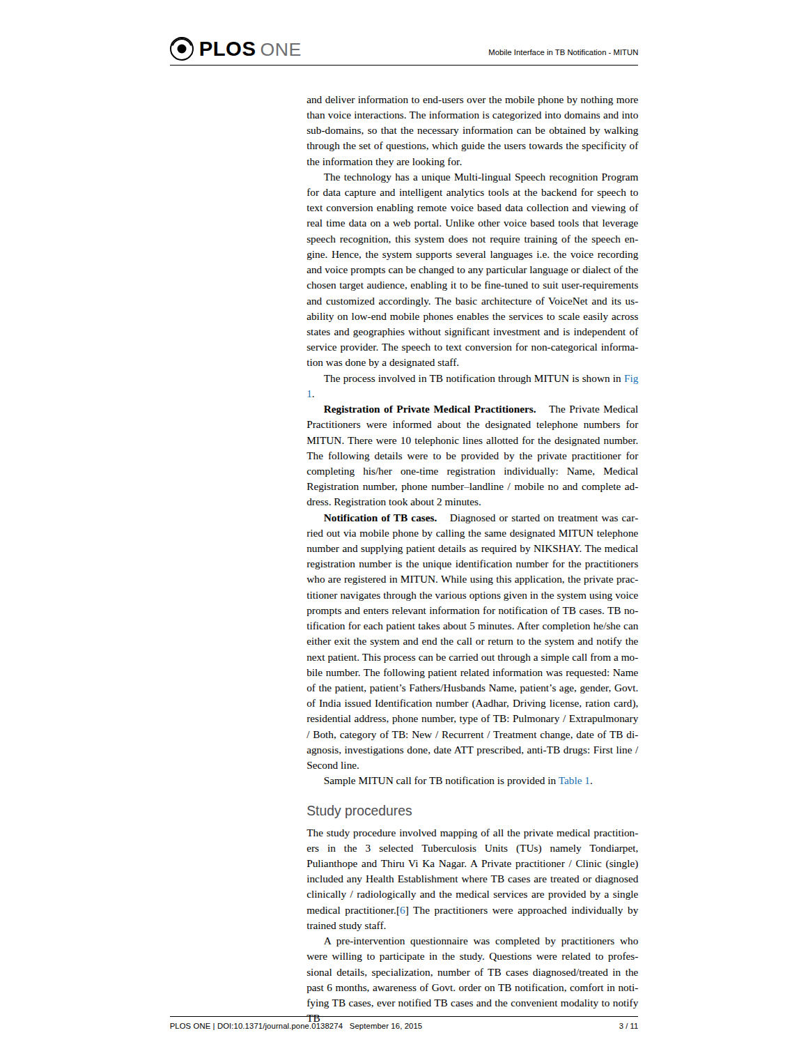PLOSONE
Mobile Interface in TB Notification - MITUN
and deliver information to end-users over the mobile phone by nothing more than voice interactions. The information is categorized into domains and into sub-domains, so that the necessary information can be obtained by walking through the set of questions, which guide the users towards the specificity of the information they are looking for.
The technology has a unique Multi-lingual Speech recognition Program for data capture and intelligent analytics tools at the backend for speech to text conversion enabling remote voice based data collection and viewing of real time data on a web portal. Unlike other voice based tools that leverage speech recognition, this system does not require training of the speech engine. Hence, the system supports several languages i.e. the voice recording and voice prompts can be changed to any particular language or dialect of the chosen target audience, enabling it to be fine-tuned to suit user-requirements and customized accordingly. The basic architecture of VoiceNet and its usability on low-end mobile phones enables the services to scale easily across states and geographies without significant investment and is independent of service provider. The speech to text conversion for non-categorical information was done by a designated staff.
The process involved in TB notification through MITUN is shown in Fig 1.
Registration of Private Medical Practitioners. The Private Medical Practitioners were informed about the designated telephone numbers for MITUN. There were 10 telephonic lines allotted for the designated number. The following details were to be provided by the private practitioner for completing his/her one-time registration individually: Name, Medical Registration number, phone number–landline / mobile no and complete address. Registration took about 2 minutes.
Notification of TB cases. Diagnosed or started on treatment was carried out via mobile phone by calling the same designated MITUN telephone number and supplying patient details as required by NIKSHAY. The medical registration number is the unique identification number for the practitioners who are registered in MITUN. While using this application, the private practitioner navigates through the various options given in the system using voice prompts and enters relevant information for notification of TB cases. TB notification for each patient takes about 5 minutes. After completion he/she can either exit the system and end the call or return to the system and notify the next patient. This process can be carried out through a simple call from a mobile number. The following patient related information was requested: Name of the patient, patient’s Fathers/Husbands Name, patient’s age, gender, Govt. of India issued Identification number (Aadhar, Driving license, ration card), residential address, phone number, type of TB: Pulmonary / Extrapulmonary / Both, category of TB: New / Recurrent / Treatment change, date of TB diagnosis, investigations done, date ATT prescribed, anti-TB drugs: First line / Second line.
Sample MITUN call for TB notification is provided in Table 1.
Study procedures
The study procedure involved mapping of all the private medical practitioners in the 3 selected Tuberculosis Units (TUs) namely Tondiarpet, Pulianthope and Thiru Vi Ka Nagar. A Private practitioner / Clinic (single) included any Health Establishment where TB cases are treated or diagnosed clinically / radiologically and the medical services are provided by a single medical practitioner.[6] The practitioners were approached individually by trained study staff.
A pre-intervention questionnaire was completed by practitioners who were willing to participate in the study. Questions were related to professional details, specialization, number of TB cases diagnosed/treated in the past 6 months, awareness of Govt. order on TB notification, comfort in notifying TB cases, ever notified TB cases and the convenient modality to notify TB
PLOS ONE | DOI:10.1371/journal.pone.0138274 September 16, 2015
3 / 11